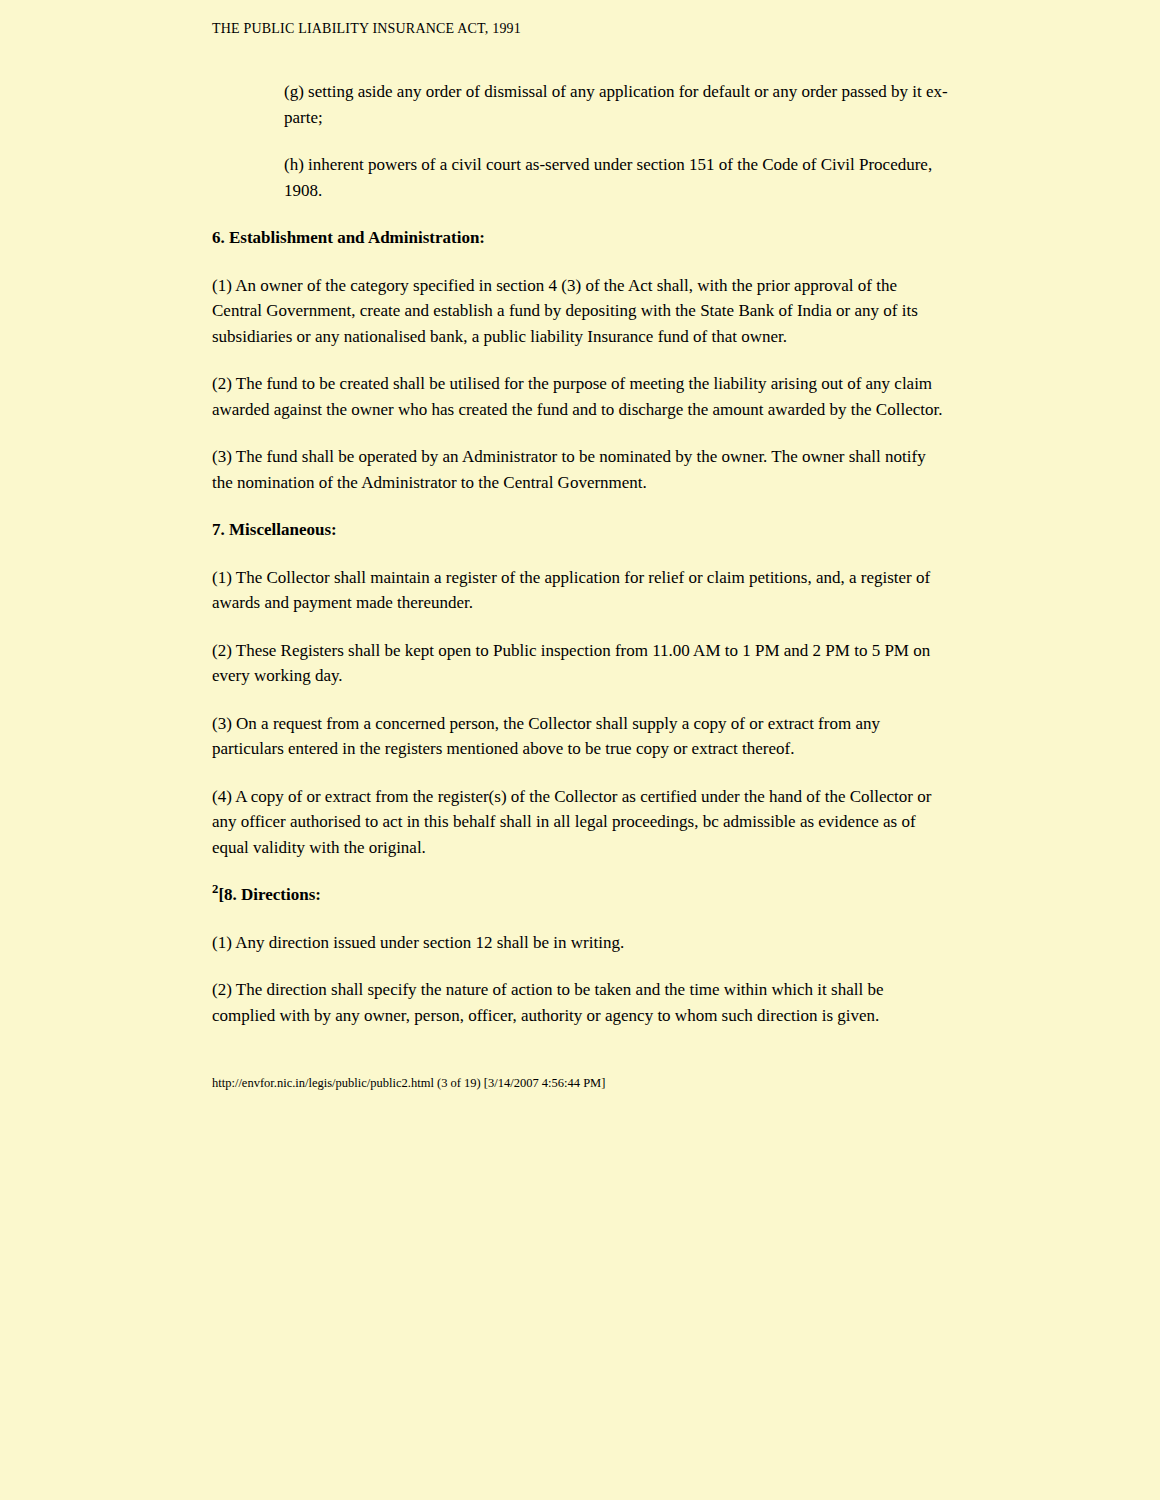THE PUBLIC LIABILITY INSURANCE ACT, 1991
(g) setting aside any order of dismissal of any application for default or any order passed by it ex-parte;
(h) inherent powers of a civil court as-served under section 151 of the Code of Civil Procedure, 1908.
6. Establishment and Administration:
(1) An owner of the category specified in section 4 (3) of the Act shall, with the prior approval of the Central Government, create and establish a fund by depositing with the State Bank of India or any of its subsidiaries or any nationalised bank, a public liability Insurance fund of that owner.
(2) The fund to be created shall be utilised for the purpose of meeting the liability arising out of any claim awarded against the owner who has created the fund and to discharge the amount awarded by the Collector.
(3) The fund shall be operated by an Administrator to be nominated by the owner. The owner shall notify the nomination of the Administrator to the Central Government.
7. Miscellaneous:
(1) The Collector shall maintain a register of the application for relief or claim petitions, and, a register of awards and payment made thereunder.
(2) These Registers shall be kept open to Public inspection from 11.00 AM to 1 PM and 2 PM to 5 PM on every working day.
(3) On a request from a concerned person, the Collector shall supply a copy of or extract from any particulars entered in the registers mentioned above to be true copy or extract thereof.
(4) A copy of or extract from the register(s) of the Collector as certified under the hand of the Collector or any officer authorised to act in this behalf shall in all legal proceedings, bc admissible as evidence as of equal validity with the original.
2[8. Directions:
(1) Any direction issued under section 12 shall be in writing.
(2) The direction shall specify the nature of action to be taken and the time within which it shall be complied with by any owner, person, officer, authority or agency to whom such direction is given.
http://envfor.nic.in/legis/public/public2.html (3 of 19) [3/14/2007 4:56:44 PM]